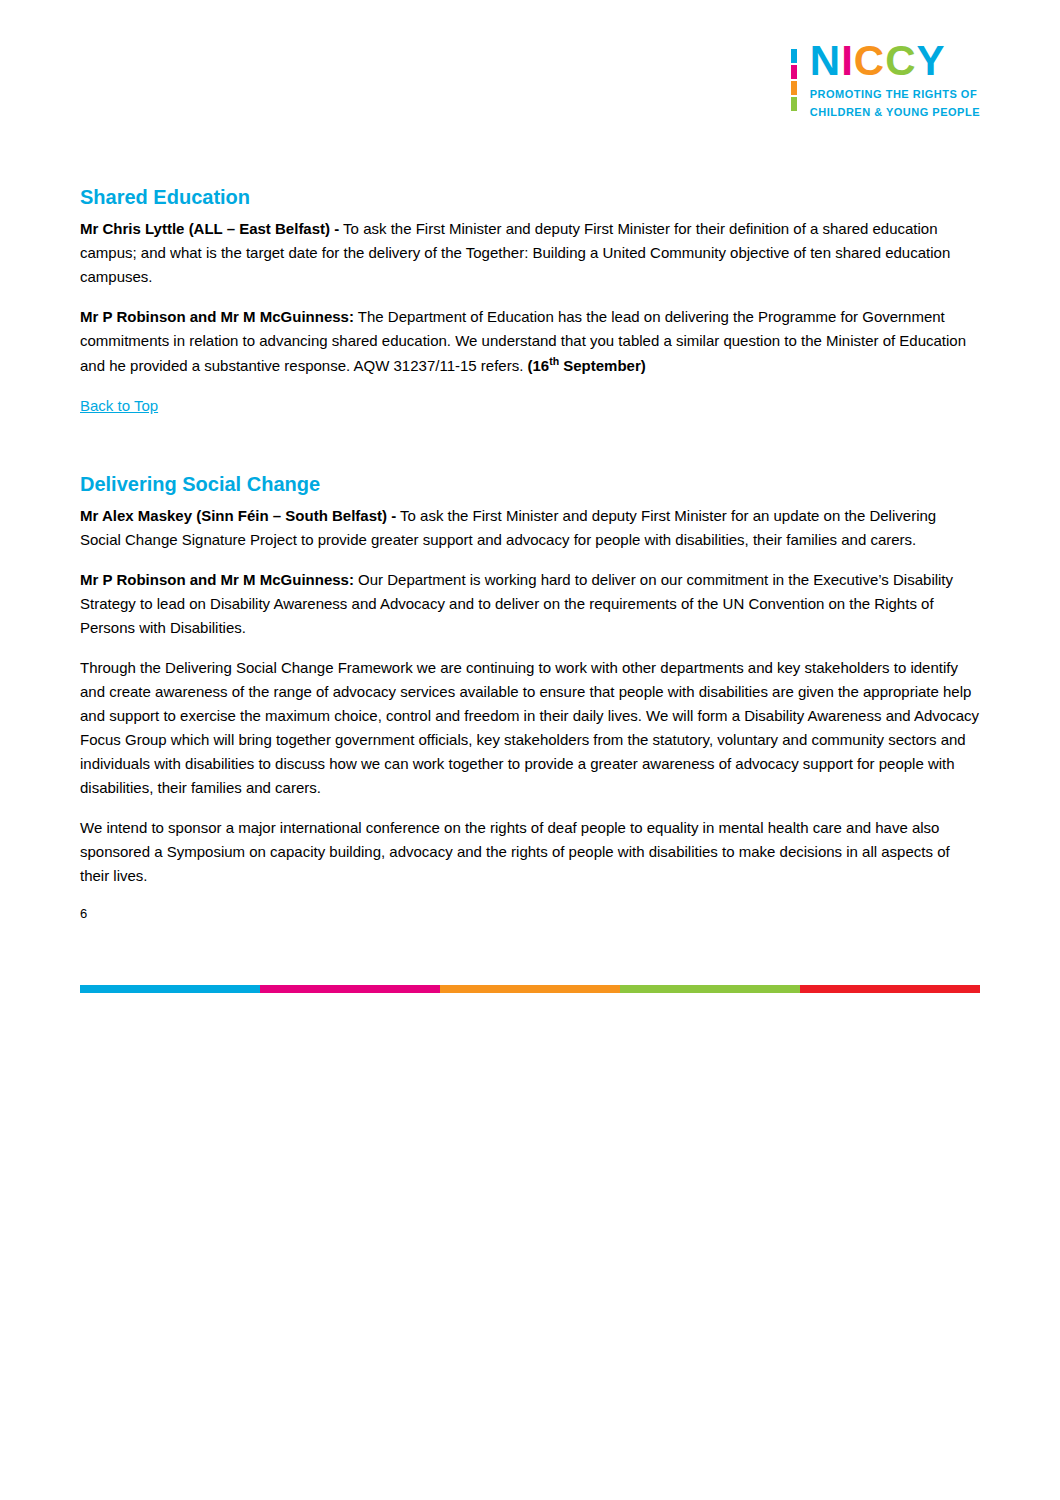NICCY
PROMOTING THE RIGHTS OF
CHILDREN & YOUNG PEOPLE
Shared Education
Mr Chris Lyttle (ALL – East Belfast) - To ask the First Minister and deputy First Minister for their definition of a shared education campus; and what is the target date for the delivery of the Together: Building a United Community objective of ten shared education campuses.
Mr P Robinson and Mr M McGuinness: The Department of Education has the lead on delivering the Programme for Government commitments in relation to advancing shared education. We understand that you tabled a similar question to the Minister of Education and he provided a substantive response. AQW 31237/11-15 refers. (16th September)
Back to Top
Delivering Social Change
Mr Alex Maskey (Sinn Féin – South Belfast) - To ask the First Minister and deputy First Minister for an update on the Delivering Social Change Signature Project to provide greater support and advocacy for people with disabilities, their families and carers.
Mr P Robinson and Mr M McGuinness: Our Department is working hard to deliver on our commitment in the Executive’s Disability Strategy to lead on Disability Awareness and Advocacy and to deliver on the requirements of the UN Convention on the Rights of Persons with Disabilities.
Through the Delivering Social Change Framework we are continuing to work with other departments and key stakeholders to identify and create awareness of the range of advocacy services available to ensure that people with disabilities are given the appropriate help and support to exercise the maximum choice, control and freedom in their daily lives. We will form a Disability Awareness and Advocacy Focus Group which will bring together government officials, key stakeholders from the statutory, voluntary and community sectors and individuals with disabilities to discuss how we can work together to provide a greater awareness of advocacy support for people with disabilities, their families and carers.
We intend to sponsor a major international conference on the rights of deaf people to equality in mental health care and have also sponsored a Symposium on capacity building, advocacy and the rights of people with disabilities to make decisions in all aspects of their lives.
6